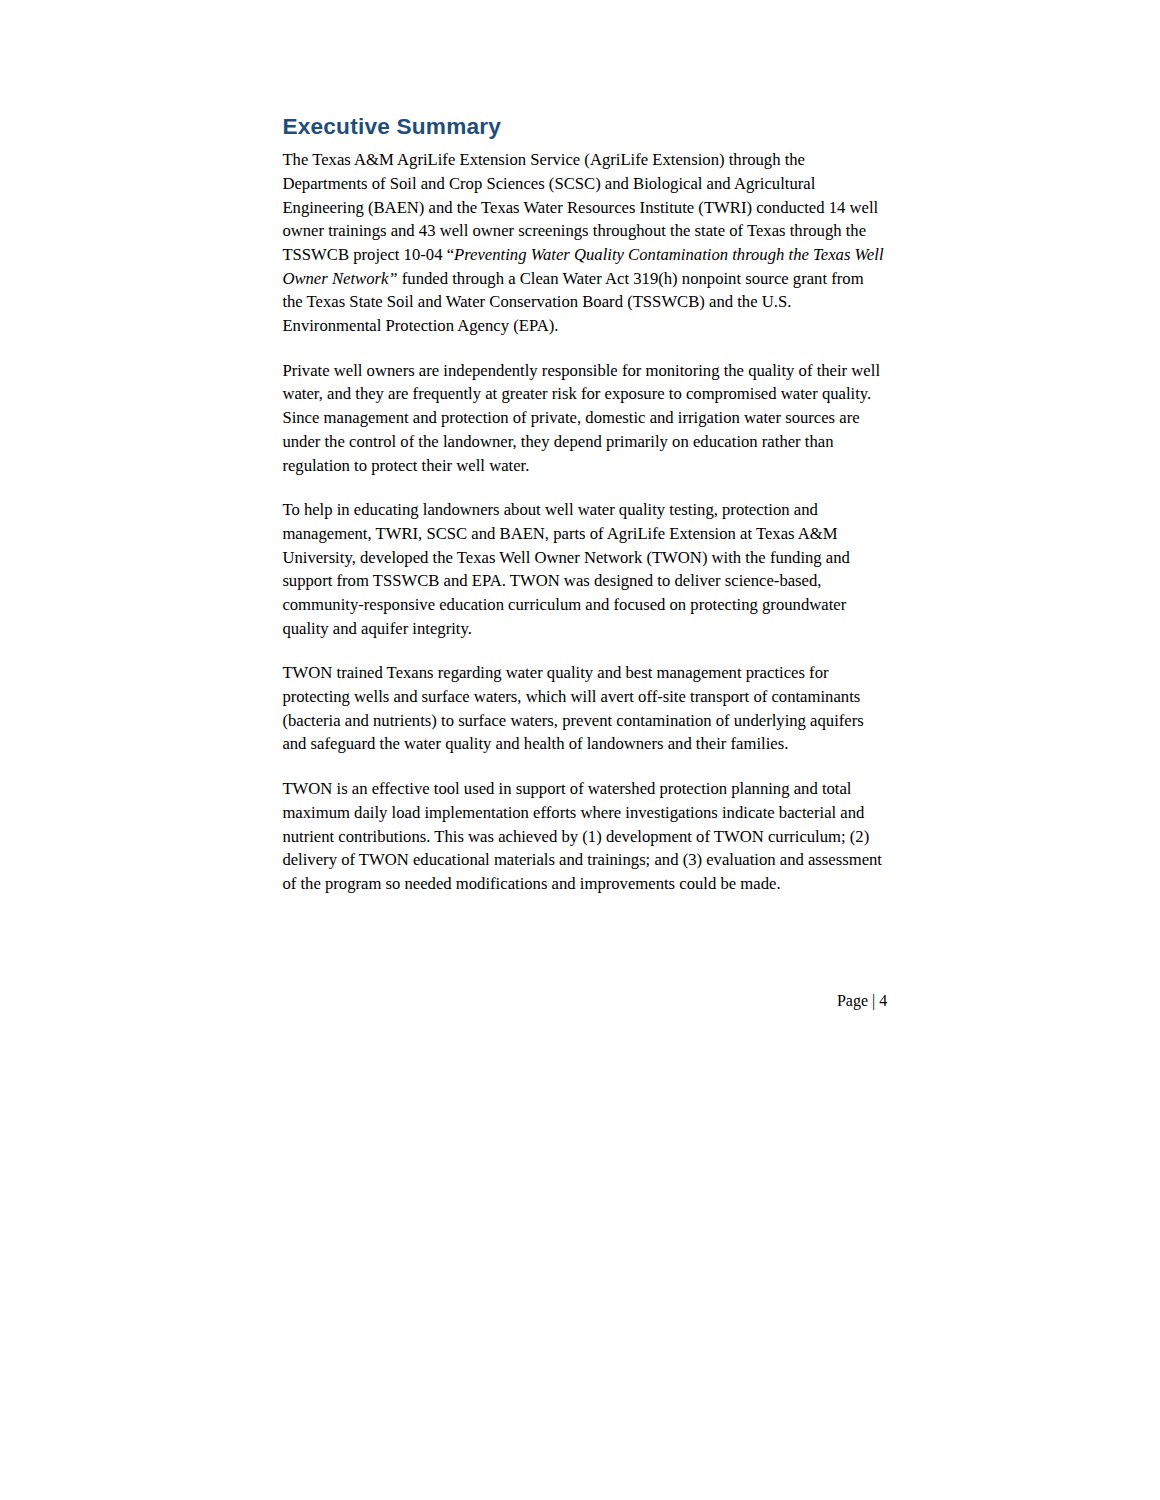Executive Summary
The Texas A&M AgriLife Extension Service (AgriLife Extension) through the Departments of Soil and Crop Sciences (SCSC) and Biological and Agricultural Engineering (BAEN) and the Texas Water Resources Institute (TWRI) conducted 14 well owner trainings and 43 well owner screenings throughout the state of Texas through the TSSWCB project 10-04 “Preventing Water Quality Contamination through the Texas Well Owner Network” funded through a Clean Water Act 319(h) nonpoint source grant from the Texas State Soil and Water Conservation Board (TSSWCB) and the U.S. Environmental Protection Agency (EPA).
Private well owners are independently responsible for monitoring the quality of their well water, and they are frequently at greater risk for exposure to compromised water quality. Since management and protection of private, domestic and irrigation water sources are under the control of the landowner, they depend primarily on education rather than regulation to protect their well water.
To help in educating landowners about well water quality testing, protection and management, TWRI, SCSC and BAEN, parts of AgriLife Extension at Texas A&M University, developed the Texas Well Owner Network (TWON) with the funding and support from TSSWCB and EPA. TWON was designed to deliver science-based, community-responsive education curriculum and focused on protecting groundwater quality and aquifer integrity.
TWON trained Texans regarding water quality and best management practices for protecting wells and surface waters, which will avert off-site transport of contaminants (bacteria and nutrients) to surface waters, prevent contamination of underlying aquifers and safeguard the water quality and health of landowners and their families.
TWON is an effective tool used in support of watershed protection planning and total maximum daily load implementation efforts where investigations indicate bacterial and nutrient contributions. This was achieved by (1) development of TWON curriculum; (2) delivery of TWON educational materials and trainings; and (3) evaluation and assessment of the program so needed modifications and improvements could be made.
Page | 4